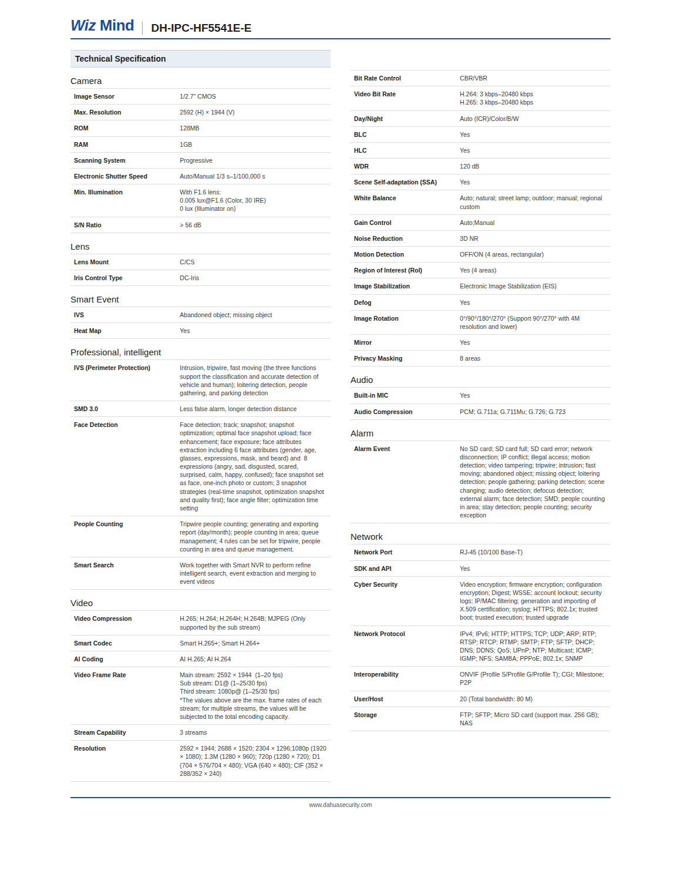Wiz Mind
DH-IPC-HF5541E-E
Technical Specification
Camera
| Image Sensor | 1/2.7" CMOS |
| Max. Resolution | 2592 (H) × 1944 (V) |
| ROM | 128MB |
| RAM | 1GB |
| Scanning System | Progressive |
| Electronic Shutter Speed | Auto/Manual 1/3 s–1/100,000 s |
| Min. Illumination | With F1.6 lens: 0.005 lux@F1.6 (Color, 30 IRE) 0 lux (Illuminator on) |
| S/N Ratio | > 56 dB |
Lens
| Lens Mount | C/CS |
| Iris Control Type | DC-Iris |
Smart Event
| IVS | Abandoned object; missing object |
| Heat Map | Yes |
Professional, intelligent
| IVS (Perimeter Protection) | Intrusion, tripwire, fast moving (the three functions support the classification and accurate detection of vehicle and human); loitering detection, people gathering, and parking detection |
| SMD 3.0 | Less false alarm, longer detection distance |
| Face Detection | Face detection; track; snapshot; snapshot optimization; optimal face snapshot upload; face enhancement; face exposure; face attributes extraction including 6 face attributes (gender, age, glasses, expressions, mask, and beard) and 8 expressions (angry, sad, disgusted, scared, surprised, calm, happy, confused); face snapshot set as face, one-inch photo or custom; 3 snapshot strategies (real-time snapshot, optimization snapshot and quality first); face angle filter; optimization time setting |
| People Counting | Tripwire people counting; generating and exporting report (day/month); people counting in area; queue management; 4 rules can be set for tripwire, people counting in area and queue management. |
| Smart Search | Work together with Smart NVR to perform refine intelligent search, event extraction and merging to event videos |
Video
| Video Compression | H.265; H.264; H.264H; H.264B; MJPEG (Only supported by the sub stream) |
| Smart Codec | Smart H.265+; Smart H.264+ |
| AI Coding | AI H.265; AI H.264 |
| Video Frame Rate | Main stream: 2592 × 1944 (1–20 fps) Sub stream: D1@ (1–25/30 fps) Third stream: 1080p@ (1–25/30 fps) *The values above are the max. frame rates of each stream; for multiple streams, the values will be subjected to the total encoding capacity. |
| Stream Capability | 3 streams |
| Resolution | 2592 × 1944; 2688 × 1520; 2304 × 1296;1080p (1920 × 1080); 1.3M (1280 × 960); 720p (1280 × 720); D1 (704 × 576/704 × 480); VGA (640 × 480); CIF (352 × 288/352 × 240) |
| Bit Rate Control | CBR/VBR |
| Video Bit Rate | H.264: 3 kbps–20480 kbps H.265: 3 kbps–20480 kbps |
| Day/Night | Auto (ICR)/Color/B/W |
| BLC | Yes |
| HLC | Yes |
| WDR | 120 dB |
| Scene Self-adaptation (SSA) | Yes |
| White Balance | Auto; natural; street lamp; outdoor; manual; regional custom |
| Gain Control | Auto;Manual |
| Noise Reduction | 3D NR |
| Motion Detection | OFF/ON (4 areas, rectangular) |
| Region of Interest (RoI) | Yes (4 areas) |
| Image Stabilization | Electronic Image Stabilization (EIS) |
| Defog | Yes |
| Image Rotation | 0°/90°/180°/270° (Support 90°/270° with 4M resolution and lower) |
| Mirror | Yes |
| Privacy Masking | 8 areas |
Audio
| Built-in MIC | Yes |
| Audio Compression | PCM; G.711a; G.711Mu; G.726; G.723 |
Alarm
| Alarm Event | No SD card; SD card full; SD card error; network disconnection; IP conflict; illegal access; motion detection; video tampering; tripwire; intrusion; fast moving; abandoned object; missing object; loitering detection; people gathering; parking detection; scene changing; audio detection; defocus detection; external alarm; face detection; SMD; people counting in area; stay detection; people counting; security exception |
Network
| Network Port | RJ-45 (10/100 Base-T) |
| SDK and API | Yes |
| Cyber Security | Video encryption; firmware encryption; configuration encryption; Digest; WSSE; account lockout; security logs; IP/MAC filtering; generation and importing of X.509 certification; syslog; HTTPS; 802.1x; trusted boot; trusted execution; trusted upgrade |
| Network Protocol | IPv4; IPv6; HTTP; HTTPS; TCP; UDP; ARP; RTP; RTSP; RTCP; RTMP; SMTP; FTP; SFTP; DHCP; DNS; DDNS; QoS; UPnP; NTP; Multicast; ICMP; IGMP; NFS; SAMBA; PPPoE; 802.1x; SNMP |
| Interoperability | ONVIF (Profile S/Profile G/Profile T); CGI; Milestone; P2P |
| User/Host | 20 (Total bandwidth: 80 M) |
| Storage | FTP; SFTP; Micro SD card (support max. 256 GB); NAS |
www.dahuasecurity.com